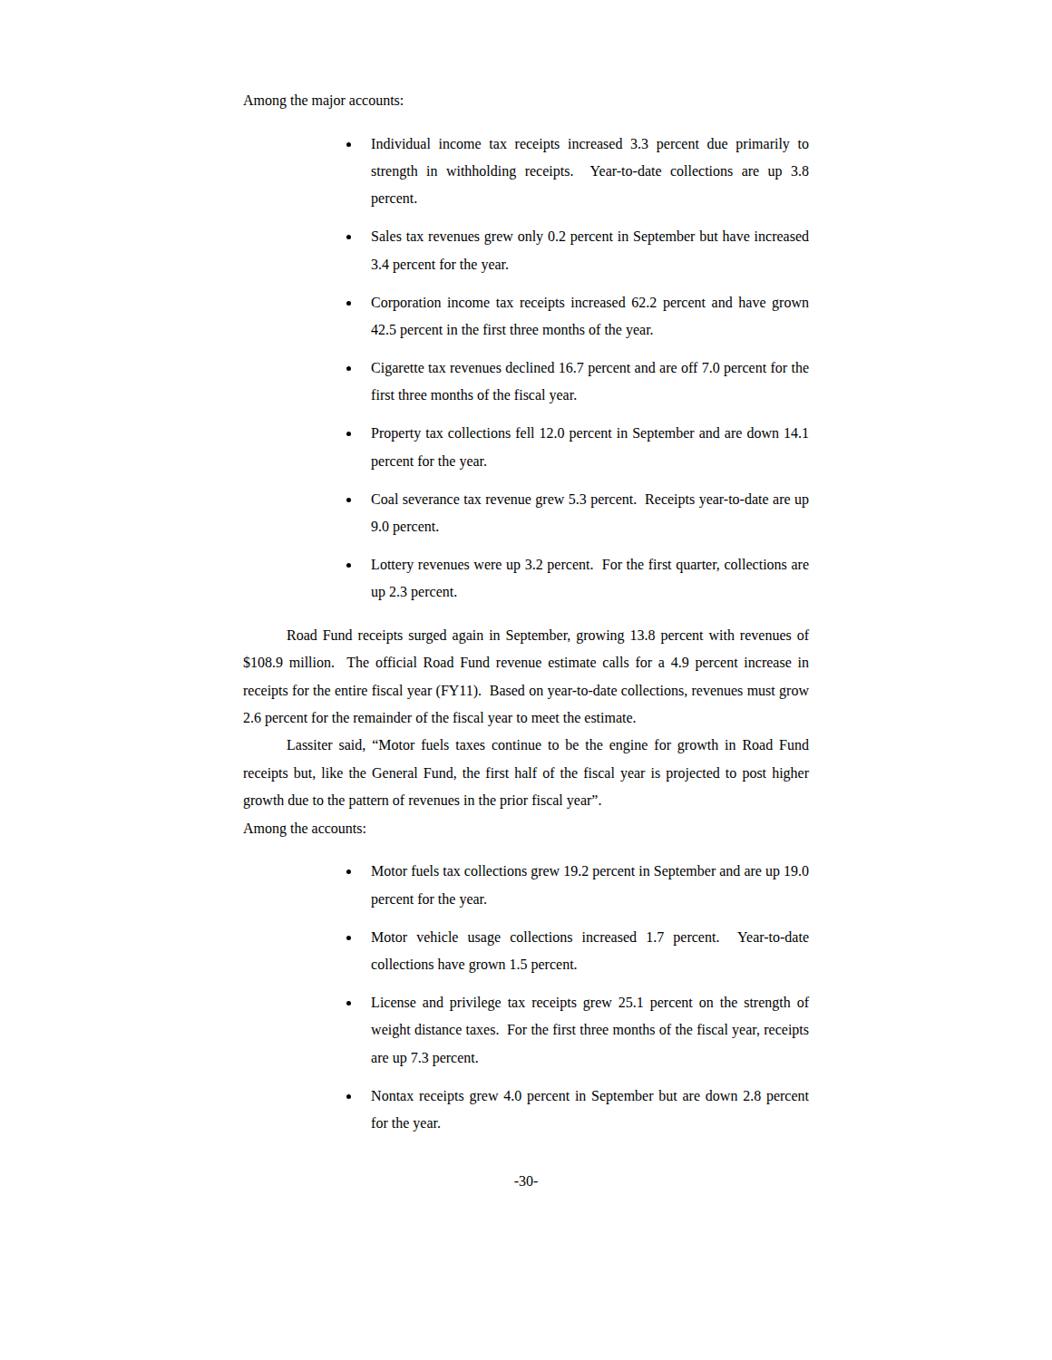Among the major accounts:
Individual income tax receipts increased 3.3 percent due primarily to strength in withholding receipts. Year-to-date collections are up 3.8 percent.
Sales tax revenues grew only 0.2 percent in September but have increased 3.4 percent for the year.
Corporation income tax receipts increased 62.2 percent and have grown 42.5 percent in the first three months of the year.
Cigarette tax revenues declined 16.7 percent and are off 7.0 percent for the first three months of the fiscal year.
Property tax collections fell 12.0 percent in September and are down 14.1 percent for the year.
Coal severance tax revenue grew 5.3 percent. Receipts year-to-date are up 9.0 percent.
Lottery revenues were up 3.2 percent. For the first quarter, collections are up 2.3 percent.
Road Fund receipts surged again in September, growing 13.8 percent with revenues of $108.9 million. The official Road Fund revenue estimate calls for a 4.9 percent increase in receipts for the entire fiscal year (FY11). Based on year-to-date collections, revenues must grow 2.6 percent for the remainder of the fiscal year to meet the estimate.
Lassiter said, “Motor fuels taxes continue to be the engine for growth in Road Fund receipts but, like the General Fund, the first half of the fiscal year is projected to post higher growth due to the pattern of revenues in the prior fiscal year”.
Among the accounts:
Motor fuels tax collections grew 19.2 percent in September and are up 19.0 percent for the year.
Motor vehicle usage collections increased 1.7 percent. Year-to-date collections have grown 1.5 percent.
License and privilege tax receipts grew 25.1 percent on the strength of weight distance taxes. For the first three months of the fiscal year, receipts are up 7.3 percent.
Nontax receipts grew 4.0 percent in September but are down 2.8 percent for the year.
-30-